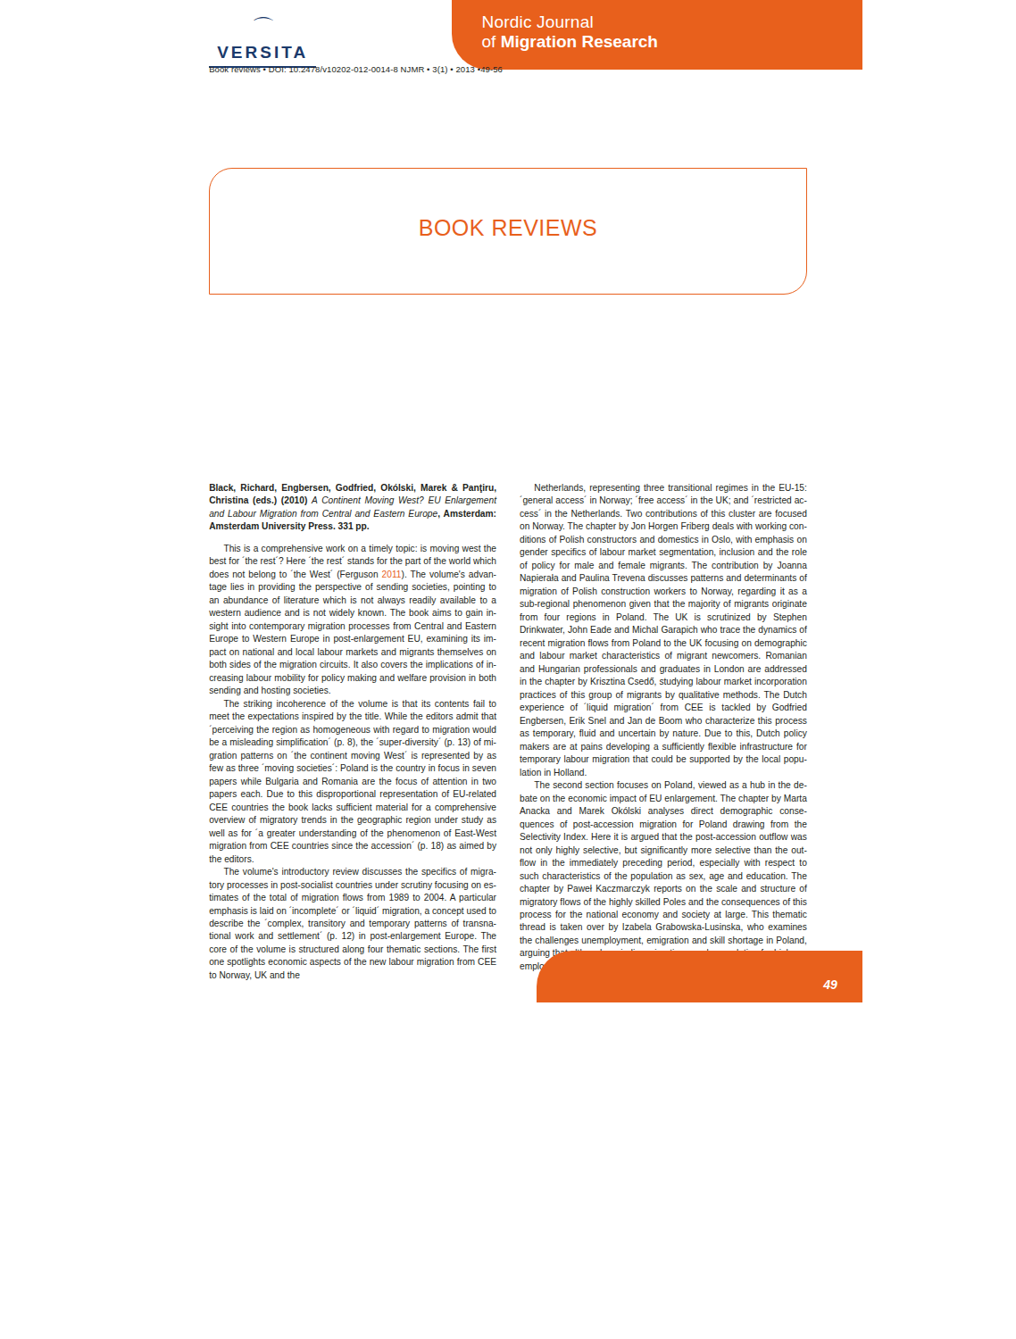Nordic Journal
of Migration Research
⌒
VERSITA
Book reviews • DOI: 10.2478/v10202-012-0014-8 NJMR • 3(1) • 2013 •49-56
BOOK REVIEWS
Black, Richard, Engbersen, Godfried, Okólski, Marek & Panţiru, Christina (eds.) (2010) A Continent Moving West? EU Enlargement and Labour Migration from Central and Eastern Europe, Amsterdam: Amsterdam University Press. 331 pp.
This is a comprehensive work on a timely topic: is moving west the best for ´the rest´? Here ´the rest´ stands for the part of the world which does not belong to ´the West´ (Ferguson 2011). The volume's advantage lies in providing the perspective of sending societies, pointing to an abundance of literature which is not always readily available to a western audience and is not widely known. The book aims to gain insight into contemporary migration processes from Central and Eastern Europe to Western Europe in post-enlargement EU, examining its impact on national and local labour markets and migrants themselves on both sides of the migration circuits. It also covers the implications of increasing labour mobility for policy making and welfare provision in both sending and hosting societies.
The striking incoherence of the volume is that its contents fail to meet the expectations inspired by the title. While the editors admit that ´perceiving the region as homogeneous with regard to migration would be a misleading simplification´ (p. 8), the ´super-diversity´ (p. 13) of migration patterns on ´the continent moving West´ is represented by as few as three ´moving societies´: Poland is the country in focus in seven papers while Bulgaria and Romania are the focus of attention in two papers each. Due to this disproportional representation of EU-related CEE countries the book lacks sufficient material for a comprehensive overview of migratory trends in the geographic region under study as well as for ´a greater understanding of the phenomenon of East-West migration from CEE countries since the accession´ (p. 18) as aimed by the editors.
The volume's introductory review discusses the specifics of migratory processes in post-socialist countries under scrutiny focusing on estimates of the total of migration flows from 1989 to 2004. A particular emphasis is laid on ´incomplete´ or ´liquid´ migration, a concept used to describe the ´complex, transitory and temporary patterns of transnational work and settlement´ (p. 12) in post-enlargement Europe. The core of the volume is structured along four thematic sections. The first one spotlights economic aspects of the new labour migration from CEE to Norway, UK and the
Netherlands, representing three transitional regimes in the EU-15: ´general access´ in Norway; ´free access´ in the UK; and ´restricted access´ in the Netherlands. Two contributions of this cluster are focused on Norway. The chapter by Jon Horgen Friberg deals with working conditions of Polish constructors and domestics in Oslo, with emphasis on gender specifics of labour market segmentation, inclusion and the role of policy for male and female migrants. The contribution by Joanna Napierała and Paulina Trevena discusses patterns and determinants of migration of Polish construction workers to Norway, regarding it as a sub-regional phenomenon given that the majority of migrants originate from four regions in Poland. The UK is scrutinized by Stephen Drinkwater, John Eade and Michal Garapich who trace the dynamics of recent migration flows from Poland to the UK focusing on demographic and labour market characteristics of migrant newcomers. Romanian and Hungarian professionals and graduates in London are addressed in the chapter by Krisztina Csedő, studying labour market incorporation practices of this group of migrants by qualitative methods. The Dutch experience of ´liquid migration´ from CEE is tackled by Godfried Engbersen, Erik Snel and Jan de Boom who characterize this process as temporary, fluid and uncertain by nature. Due to this, Dutch policy makers are at pains developing a sufficiently flexible infrastructure for temporary labour migration that could be supported by the local population in Holland.
The second section focuses on Poland, viewed as a hub in the debate on the economic impact of EU enlargement. The chapter by Marta Anacka and Marek Okólski analyses direct demographic consequences of post-accession migration for Poland drawing from the Selectivity Index. Here it is argued that the post-accession outflow was not only highly selective, but significantly more selective than the outflow in the immediately preceding period, especially with respect to such characteristics of the population as sex, age and education. The chapter by Paweł Kaczmarczyk reports on the scale and structure of migratory flows of the highly skilled Poles and the consequences of this process for the national economy and society at large. This thematic thread is taken over by Izabela Grabowska-Lusinska, who examines the challenges unemployment, emigration and skill shortage in Poland, arguing that although periodic emigration may be a solution for high unemployment, in the long term it contributes
49